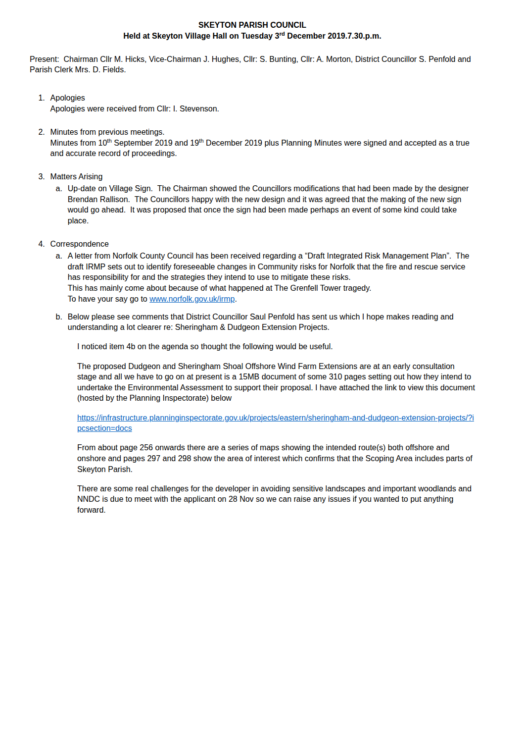SKEYTON PARISH COUNCIL Held at Skeyton Village Hall on Tuesday 3rd December 2019.7.30.p.m.
Present: Chairman Cllr M. Hicks, Vice-Chairman J. Hughes, Cllr: S. Bunting, Cllr: A. Morton, District Councillor S. Penfold and Parish Clerk Mrs. D. Fields.
Apologies Apologies were received from Cllr: I. Stevenson.
Minutes from previous meetings. Minutes from 10th September 2019 and 19th December 2019 plus Planning Minutes were signed and accepted as a true and accurate record of proceedings.
Matters Arising
Up-date on Village Sign. The Chairman showed the Councillors modifications that had been made by the designer Brendan Rallison. The Councillors happy with the new design and it was agreed that the making of the new sign would go ahead. It was proposed that once the sign had been made perhaps an event of some kind could take place.
Correspondence
A letter from Norfolk County Council has been received regarding a “Draft Integrated Risk Management Plan”. The draft IRMP sets out to identify foreseeable changes in Community risks for Norfolk that the fire and rescue service has responsibility for and the strategies they intend to use to mitigate these risks.
This has mainly come about because of what happened at The Grenfell Tower tragedy.
To have your say go to www.norfolk.gov.uk/irmp.
Below please see comments that District Councillor Saul Penfold has sent us which I hope makes reading and understanding a lot clearer re: Sheringham & Dudgeon Extension Projects.
I noticed item 4b on the agenda so thought the following would be useful.
The proposed Dudgeon and Sheringham Shoal Offshore Wind Farm Extensions are at an early consultation stage and all we have to go on at present is a 15MB document of some 310 pages setting out how they intend to undertake the Environmental Assessment to support their proposal. I have attached the link to view this document (hosted by the Planning Inspectorate) below
https://infrastructure.planninginspectorate.gov.uk/projects/eastern/sheringham-and-dudgeon-extension-projects/?ipcsection=docs
From about page 256 onwards there are a series of maps showing the intended route(s) both offshore and onshore and pages 297 and 298 show the area of interest which confirms that the Scoping Area includes parts of Skeyton Parish.
There are some real challenges for the developer in avoiding sensitive landscapes and important woodlands and NNDC is due to meet with the applicant on 28 Nov so we can raise any issues if you wanted to put anything forward.